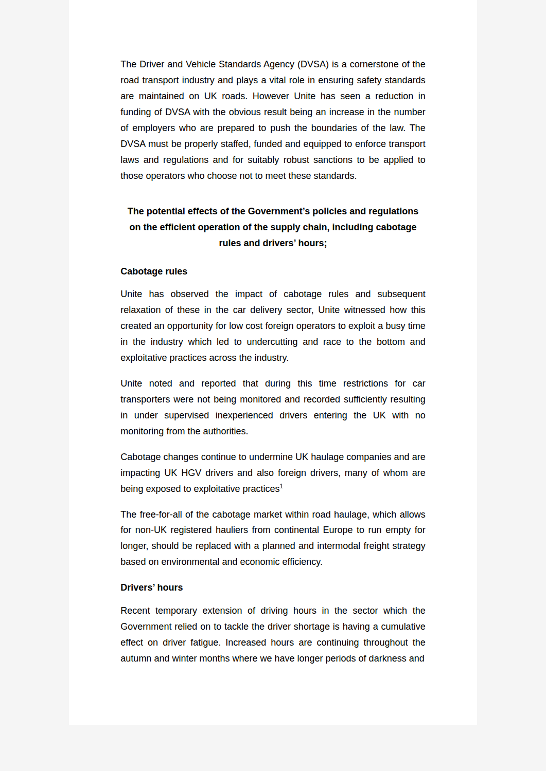The Driver and Vehicle Standards Agency (DVSA) is a cornerstone of the road transport industry and plays a vital role in ensuring safety standards are maintained on UK roads. However Unite has seen a reduction in funding of DVSA with the obvious result being an increase in the number of employers who are prepared to push the boundaries of the law. The DVSA must be properly staffed, funded and equipped to enforce transport laws and regulations and for suitably robust sanctions to be applied to those operators who choose not to meet these standards.
The potential effects of the Government’s policies and regulations on the efficient operation of the supply chain, including cabotage rules and drivers’ hours;
Cabotage rules
Unite has observed the impact of cabotage rules and subsequent relaxation of these in the car delivery sector, Unite witnessed how this created an opportunity for low cost foreign operators to exploit a busy time in the industry which led to undercutting and race to the bottom and exploitative practices across the industry.
Unite noted and reported that during this time restrictions for car transporters were not being monitored and recorded sufficiently resulting in under supervised inexperienced drivers entering the UK with no monitoring from the authorities.
Cabotage changes continue to undermine UK haulage companies and are impacting UK HGV drivers and also foreign drivers, many of whom are being exposed to exploitative practices1
The free-for-all of the cabotage market within road haulage, which allows for non-UK registered hauliers from continental Europe to run empty for longer, should be replaced with a planned and intermodal freight strategy based on environmental and economic efficiency.
Drivers’ hours
Recent temporary extension of driving hours in the sector which the Government relied on to tackle the driver shortage is having a cumulative effect on driver fatigue. Increased hours are continuing throughout the autumn and winter months where we have longer periods of darkness and